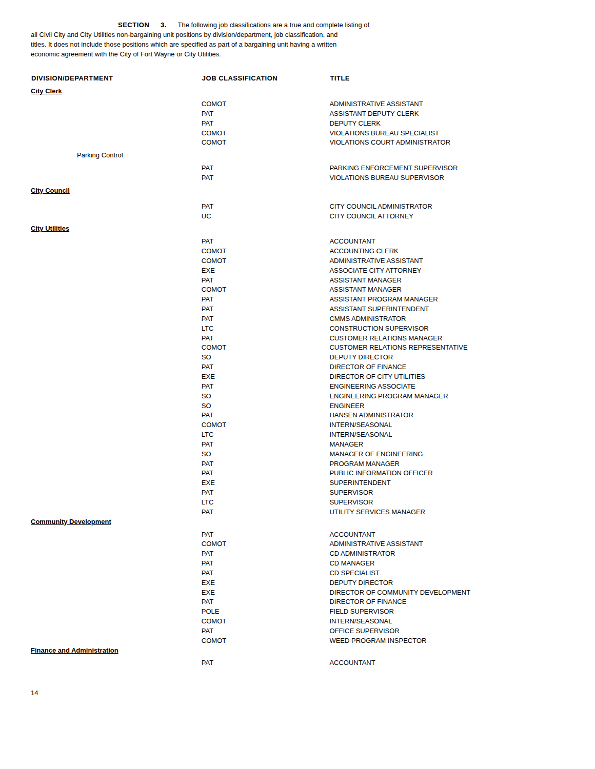SECTION 3. The following job classifications are a true and complete listing of
all Civil City and City Utilities non-bargaining unit positions by division/department, job classification, and
titles. It does not include those positions which are specified as part of a bargaining unit having a written
economic agreement with the City of Fort Wayne or City Utilities.
| DIVISION/DEPARTMENT | JOB CLASSIFICATION | TITLE |
| --- | --- | --- |
| City Clerk | | |
| | COMOT | ADMINISTRATIVE ASSISTANT |
| | PAT | ASSISTANT DEPUTY CLERK |
| | PAT | DEPUTY CLERK |
| | COMOT | VIOLATIONS BUREAU SPECIALIST |
| | COMOT | VIOLATIONS COURT ADMINISTRATOR |
| Parking Control | | |
| | PAT | PARKING ENFORCEMENT SUPERVISOR |
| | PAT | VIOLATIONS BUREAU SUPERVISOR |
| City Council | | |
| | PAT | CITY COUNCIL ADMINISTRATOR |
| | UC | CITY COUNCIL ATTORNEY |
| City Utilities | | |
| | PAT | ACCOUNTANT |
| | COMOT | ACCOUNTING CLERK |
| | COMOT | ADMINISTRATIVE ASSISTANT |
| | EXE | ASSOCIATE CITY ATTORNEY |
| | PAT | ASSISTANT MANAGER |
| | COMOT | ASSISTANT MANAGER |
| | PAT | ASSISTANT PROGRAM MANAGER |
| | PAT | ASSISTANT SUPERINTENDENT |
| | PAT | CMMS ADMINISTRATOR |
| | LTC | CONSTRUCTION SUPERVISOR |
| | PAT | CUSTOMER RELATIONS MANAGER |
| | COMOT | CUSTOMER RELATIONS REPRESENTATIVE |
| | SO | DEPUTY DIRECTOR |
| | PAT | DIRECTOR OF FINANCE |
| | EXE | DIRECTOR OF CITY UTILITIES |
| | PAT | ENGINEERING ASSOCIATE |
| | SO | ENGINEERING PROGRAM MANAGER |
| | SO | ENGINEER |
| | PAT | HANSEN ADMINISTRATOR |
| | COMOT | INTERN/SEASONAL |
| | LTC | INTERN/SEASONAL |
| | PAT | MANAGER |
| | SO | MANAGER OF ENGINEERING |
| | PAT | PROGRAM MANAGER |
| | PAT | PUBLIC INFORMATION OFFICER |
| | EXE | SUPERINTENDENT |
| | PAT | SUPERVISOR |
| | LTC | SUPERVISOR |
| | PAT | UTILITY SERVICES MANAGER |
| Community Development | | |
| | PAT | ACCOUNTANT |
| | COMOT | ADMINISTRATIVE ASSISTANT |
| | PAT | CD ADMINISTRATOR |
| | PAT | CD MANAGER |
| | PAT | CD SPECIALIST |
| | EXE | DEPUTY DIRECTOR |
| | EXE | DIRECTOR OF COMMUNITY DEVELOPMENT |
| | PAT | DIRECTOR OF FINANCE |
| | POLE | FIELD SUPERVISOR |
| | COMOT | INTERN/SEASONAL |
| | PAT | OFFICE SUPERVISOR |
| | COMOT | WEED PROGRAM INSPECTOR |
| Finance and Administration | | |
| | PAT | ACCOUNTANT |
14